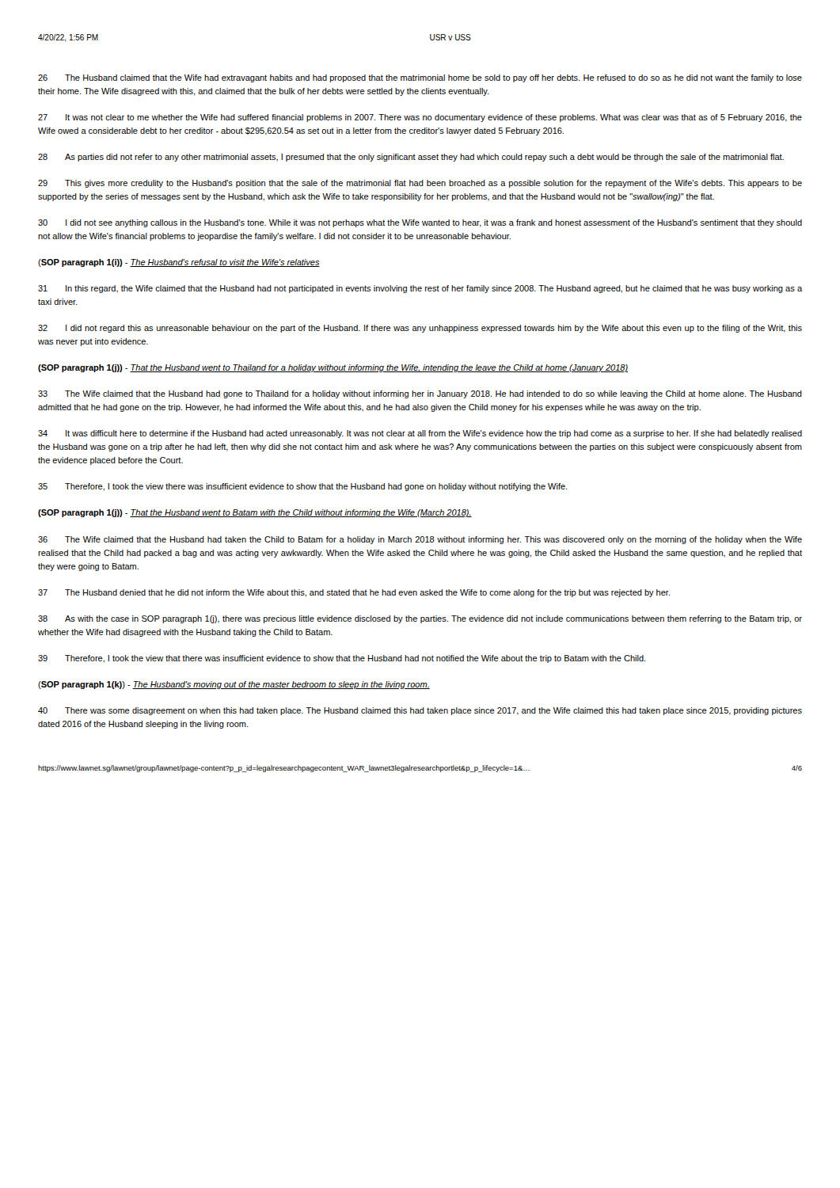4/20/22, 1:56 PM
USR v USS
26 The Husband claimed that the Wife had extravagant habits and had proposed that the matrimonial home be sold to pay off her debts. He refused to do so as he did not want the family to lose their home. The Wife disagreed with this, and claimed that the bulk of her debts were settled by the clients eventually.
27 It was not clear to me whether the Wife had suffered financial problems in 2007. There was no documentary evidence of these problems. What was clear was that as of 5 February 2016, the Wife owed a considerable debt to her creditor - about $295,620.54 as set out in a letter from the creditor's lawyer dated 5 February 2016.
28 As parties did not refer to any other matrimonial assets, I presumed that the only significant asset they had which could repay such a debt would be through the sale of the matrimonial flat.
29 This gives more credulity to the Husband's position that the sale of the matrimonial flat had been broached as a possible solution for the repayment of the Wife's debts. This appears to be supported by the series of messages sent by the Husband, which ask the Wife to take responsibility for her problems, and that the Husband would not be "swallow(ing)" the flat.
30 I did not see anything callous in the Husband's tone. While it was not perhaps what the Wife wanted to hear, it was a frank and honest assessment of the Husband's sentiment that they should not allow the Wife's financial problems to jeopardise the family's welfare. I did not consider it to be unreasonable behaviour.
(SOP paragraph 1(i)) - The Husband's refusal to visit the Wife's relatives
31 In this regard, the Wife claimed that the Husband had not participated in events involving the rest of her family since 2008. The Husband agreed, but he claimed that he was busy working as a taxi driver.
32 I did not regard this as unreasonable behaviour on the part of the Husband. If there was any unhappiness expressed towards him by the Wife about this even up to the filing of the Writ, this was never put into evidence.
(SOP paragraph 1(j)) - That the Husband went to Thailand for a holiday without informing the Wife, intending the leave the Child at home (January 2018)
33 The Wife claimed that the Husband had gone to Thailand for a holiday without informing her in January 2018. He had intended to do so while leaving the Child at home alone. The Husband admitted that he had gone on the trip. However, he had informed the Wife about this, and he had also given the Child money for his expenses while he was away on the trip.
34 It was difficult here to determine if the Husband had acted unreasonably. It was not clear at all from the Wife's evidence how the trip had come as a surprise to her. If she had belatedly realised the Husband was gone on a trip after he had left, then why did she not contact him and ask where he was? Any communications between the parties on this subject were conspicuously absent from the evidence placed before the Court.
35 Therefore, I took the view there was insufficient evidence to show that the Husband had gone on holiday without notifying the Wife.
(SOP paragraph 1(j)) - That the Husband went to Batam with the Child without informing the Wife (March 2018).
36 The Wife claimed that the Husband had taken the Child to Batam for a holiday in March 2018 without informing her. This was discovered only on the morning of the holiday when the Wife realised that the Child had packed a bag and was acting very awkwardly. When the Wife asked the Child where he was going, the Child asked the Husband the same question, and he replied that they were going to Batam.
37 The Husband denied that he did not inform the Wife about this, and stated that he had even asked the Wife to come along for the trip but was rejected by her.
38 As with the case in SOP paragraph 1(j), there was precious little evidence disclosed by the parties. The evidence did not include communications between them referring to the Batam trip, or whether the Wife had disagreed with the Husband taking the Child to Batam.
39 Therefore, I took the view that there was insufficient evidence to show that the Husband had not notified the Wife about the trip to Batam with the Child.
(SOP paragraph 1(k)) - The Husband's moving out of the master bedroom to sleep in the living room.
40 There was some disagreement on when this had taken place. The Husband claimed this had taken place since 2017, and the Wife claimed this had taken place since 2015, providing pictures dated 2016 of the Husband sleeping in the living room.
https://www.lawnet.sg/lawnet/group/lawnet/page-content?p_p_id=legalresearchpagecontent_WAR_lawnet3legalresearchportlet&p_p_lifecycle=1&…
4/6